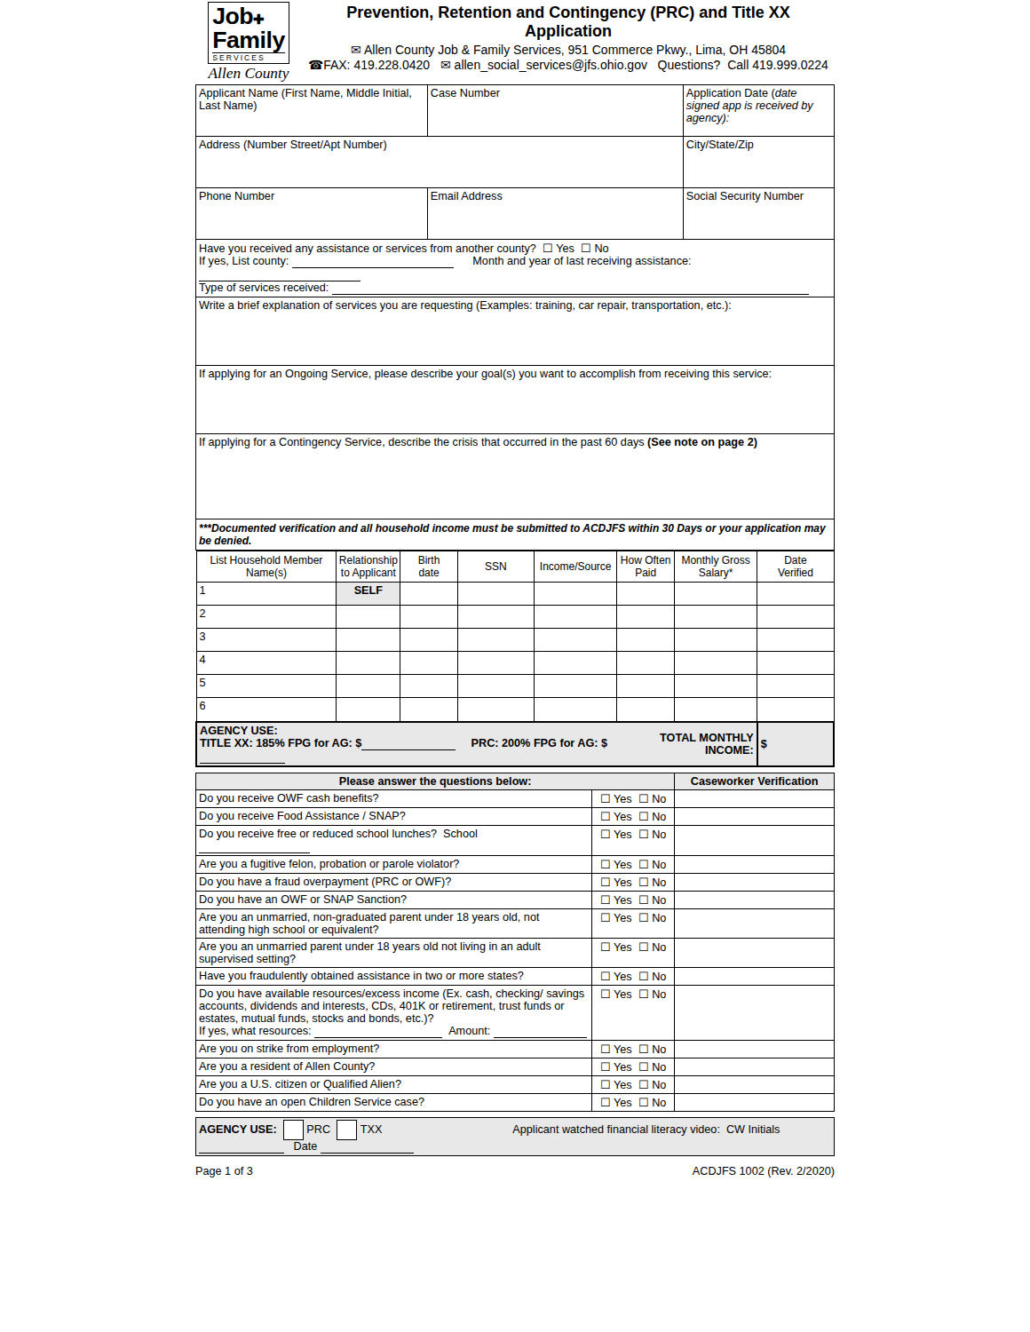Job✚
Family
SERVICES
Allen County
Prevention, Retention and Contingency (PRC) and Title XX Application
✉ Allen County Job & Family Services, 951 Commerce Pkwy., Lima, OH 45804
☎FAX: 419.228.0420 ✉ allen_social_services@jfs.ohio.gov Questions? Call 419.999.0224
| Applicant Name (First Name, Middle Initial, Last Name) | Case Number | Application Date ( date signed app is received by agency): |
| Address (Number Street/Apt Number) | City/State/Zip |
| Phone Number | Email Address | Social Security Number |
| Have you received any assistance or services from another county? ☐ Yes ☐ No If yes, List county: Month and year of last receiving assistance: Type of services received: |
| Write a brief explanation of services you are requesting (Examples: training, car repair, transportation, etc.): |
| If applying for an Ongoing Service, please describe your goal(s) you want to accomplish from receiving this service: |
| If applying for a Contingency Service, describe the crisis that occurred in the past 60 days (See note on page 2) |
| ***Documented verification and all household income must be submitted to ACDJFS within 30 Days or your application may be denied. |
| List Household Member Name(s) | Relationship to Applicant | Birth date | SSN | Income/Source | How Often Paid | Monthly Gross Salary* | Date Verified |
| --- | --- | --- | --- | --- | --- | --- | --- |
| 1 | SELF | | | | | | |
| 2 | | | | | | | |
| 3 | | | | | | | |
| 4 | | | | | | | |
| 5 | | | | | | | |
| 6 | | | | | | | |
| AGENCY USE: TITLE XX: 185% FPG for AG: $ PRC: 200% FPG for AG: $ | TOTAL MONTHLY INCOME: | $ |
| Please answer the questions below: | Caseworker Verification |
| --- | --- |
| Do you receive OWF cash benefits? | ☐ Yes ☐ No | |
| Do you receive Food Assistance / SNAP? | ☐ Yes ☐ No | |
| Do you receive free or reduced school lunches? School | ☐ Yes ☐ No | |
| Are you a fugitive felon, probation or parole violator? | ☐ Yes ☐ No | |
| Do you have a fraud overpayment (PRC or OWF)? | ☐ Yes ☐ No | |
| Do you have an OWF or SNAP Sanction? | ☐ Yes ☐ No | |
| Are you an unmarried, non-graduated parent under 18 years old, not attending high school or equivalent? | ☐ Yes ☐ No | |
| Are you an unmarried parent under 18 years old not living in an adult supervised setting? | ☐ Yes ☐ No | |
| Have you fraudulently obtained assistance in two or more states? | ☐ Yes ☐ No | |
| Do you have available resources/excess income (Ex. cash, checking/ savings accounts, dividends and interests, CDs, 401K or retirement, trust funds or estates, mutual funds, stocks and bonds, etc.)? If yes, what resources: Amount: | ☐ Yes ☐ No | |
| Are you on strike from employment? | ☐ Yes ☐ No | |
| Are you a resident of Allen County? | ☐ Yes ☐ No | |
| Are you a U.S. citizen or Qualified Alien? | ☐ Yes ☐ No | |
| Do you have an open Children Service case? | ☐ Yes ☐ No | |
| AGENCY USE: PRC TXX Applicant watched financial literacy video: CW Initials Date |
Page 1 of 3
ACDJFS 1002 (Rev. 2/2020)